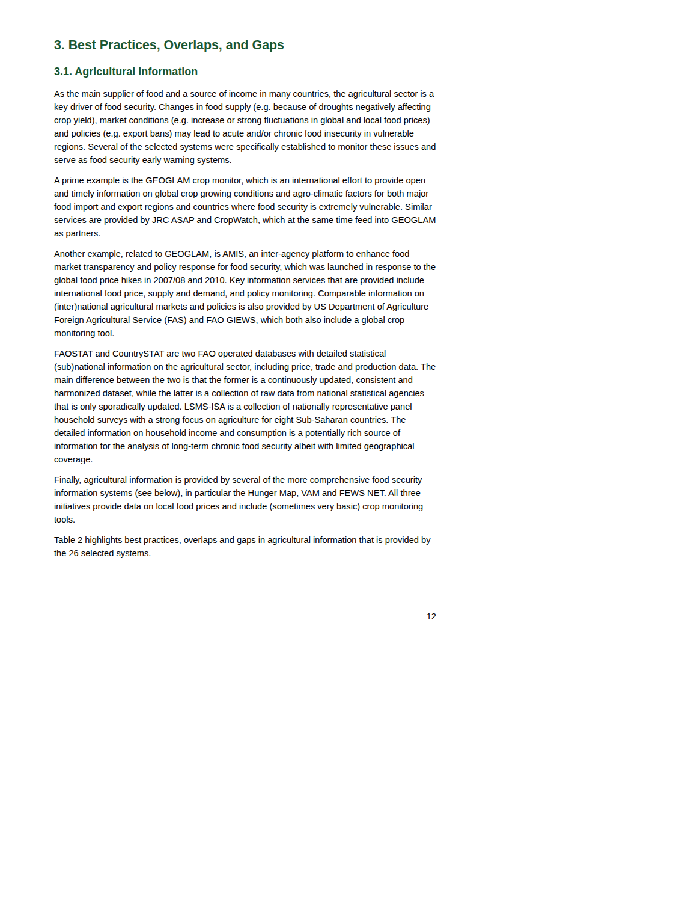3. Best Practices, Overlaps, and Gaps
3.1. Agricultural Information
As the main supplier of food and a source of income in many countries, the agricultural sector is a key driver of food security. Changes in food supply (e.g. because of droughts negatively affecting crop yield), market conditions (e.g. increase or strong fluctuations in global and local food prices) and policies (e.g. export bans) may lead to acute and/or chronic food insecurity in vulnerable regions. Several of the selected systems were specifically established to monitor these issues and serve as food security early warning systems.
A prime example is the GEOGLAM crop monitor, which is an international effort to provide open and timely information on global crop growing conditions and agro-climatic factors for both major food import and export regions and countries where food security is extremely vulnerable. Similar services are provided by JRC ASAP and CropWatch, which at the same time feed into GEOGLAM as partners.
Another example, related to GEOGLAM, is AMIS, an inter-agency platform to enhance food market transparency and policy response for food security, which was launched in response to the global food price hikes in 2007/08 and 2010. Key information services that are provided include international food price, supply and demand, and policy monitoring. Comparable information on (inter)national agricultural markets and policies is also provided by US Department of Agriculture Foreign Agricultural Service (FAS) and FAO GIEWS, which both also include a global crop monitoring tool.
FAOSTAT and CountrySTAT are two FAO operated databases with detailed statistical (sub)national information on the agricultural sector, including price, trade and production data. The main difference between the two is that the former is a continuously updated, consistent and harmonized dataset, while the latter is a collection of raw data from national statistical agencies that is only sporadically updated. LSMS-ISA is a collection of nationally representative panel household surveys with a strong focus on agriculture for eight Sub-Saharan countries. The detailed information on household income and consumption is a potentially rich source of information for the analysis of long-term chronic food security albeit with limited geographical coverage.
Finally, agricultural information is provided by several of the more comprehensive food security information systems (see below), in particular the Hunger Map, VAM and FEWS NET. All three initiatives provide data on local food prices and include (sometimes very basic) crop monitoring tools.
Table 2 highlights best practices, overlaps and gaps in agricultural information that is provided by the 26 selected systems.
12